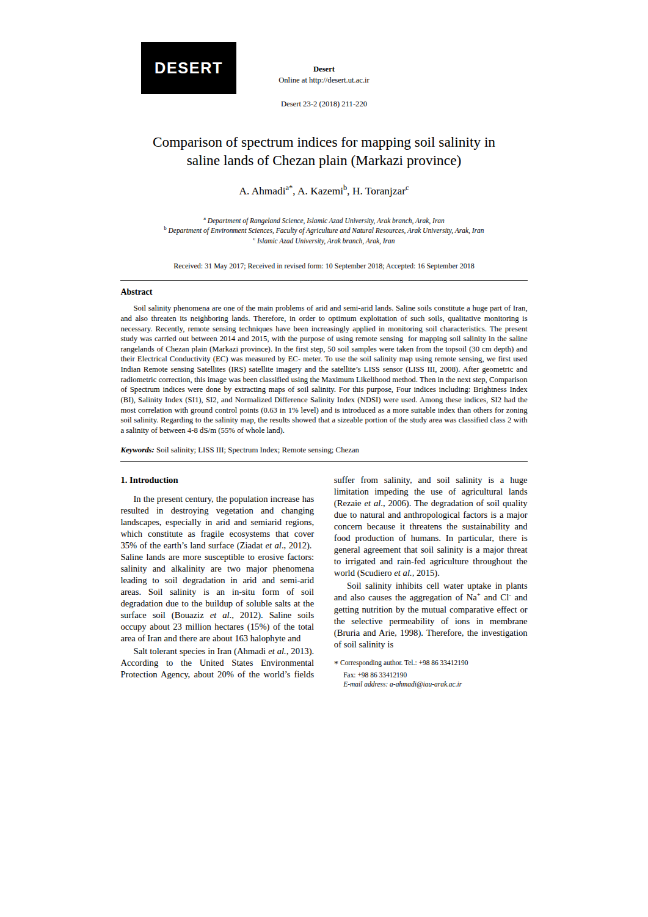DESERT
Desert
Online at http://desert.ut.ac.ir
Desert 23-2 (2018) 211-220
Comparison of spectrum indices for mapping soil salinity in
saline lands of Chezan plain (Markazi province)
A. Ahmadia*, A. Kazemib, H. Toranjzarc
a Department of Rangeland Science, Islamic Azad University, Arak branch, Arak, Iran
b Department of Environment Sciences, Faculty of Agriculture and Natural Resources, Arak University, Arak, Iran
c Islamic Azad University, Arak branch, Arak, Iran
Received: 31 May 2017; Received in revised form: 10 September 2018; Accepted: 16 September 2018
Abstract
Soil salinity phenomena are one of the main problems of arid and semi-arid lands. Saline soils constitute a huge part of Iran, and also threaten its neighboring lands. Therefore, in order to optimum exploitation of such soils, qualitative monitoring is necessary. Recently, remote sensing techniques have been increasingly applied in monitoring soil characteristics. The present study was carried out between 2014 and 2015, with the purpose of using remote sensing for mapping soil salinity in the saline rangelands of Chezan plain (Markazi province). In the first step, 50 soil samples were taken from the topsoil (30 cm depth) and their Electrical Conductivity (EC) was measured by EC- meter. To use the soil salinity map using remote sensing, we first used Indian Remote sensing Satellites (IRS) satellite imagery and the satellite’s LISS sensor (LISS III, 2008). After geometric and radiometric correction, this image was been classified using the Maximum Likelihood method. Then in the next step, Comparison of Spectrum indices were done by extracting maps of soil salinity. For this purpose, Four indices including: Brightness Index (BI), Salinity Index (SI1), SI2, and Normalized Difference Salinity Index (NDSI) were used. Among these indices, SI2 had the most correlation with ground control points (0.63 in 1% level) and is introduced as a more suitable index than others for zoning soil salinity. Regarding to the salinity map, the results showed that a sizeable portion of the study area was classified class 2 with a salinity of between 4-8 dS/m (55% of whole land).
Keywords: Soil salinity; LISS III; Spectrum Index; Remote sensing; Chezan
1. Introduction
In the present century, the population increase has resulted in destroying vegetation and changing landscapes, especially in arid and semiarid regions, which constitute as fragile ecosystems that cover 35% of the earth’s land surface (Ziadat et al., 2012). Saline lands are more susceptible to erosive factors: salinity and alkalinity are two major phenomena leading to soil degradation in arid and semi-arid areas. Soil salinity is an in-situ form of soil degradation due to the buildup of soluble salts at the surface soil (Bouaziz et al., 2012). Saline soils occupy about 23 million hectares (15%) of the total area of Iran and there are about 163 halophyte and
Salt tolerant species in Iran (Ahmadi et al., 2013). According to the United States Environmental Protection Agency, about 20% of the world’s fields suffer from salinity, and soil salinity is a huge limitation impeding the use of agricultural lands (Rezaie et al., 2006). The degradation of soil quality due to natural and anthropological factors is a major concern because it threatens the sustainability and food production of humans. In particular, there is general agreement that soil salinity is a major threat to irrigated and rain-fed agriculture throughout the world (Scudiero et al., 2015).
Soil salinity inhibits cell water uptake in plants and also causes the aggregation of Na+ and Cl- and getting nutrition by the mutual comparative effect or the selective permeability of ions in membrane (Bruria and Arie, 1998). Therefore, the investigation of soil salinity is
* Corresponding author. Tel.: +98 86 33412190 Fax: +98 86 33412190 E-mail address: a-ahmadi@iau-arak.ac.ir